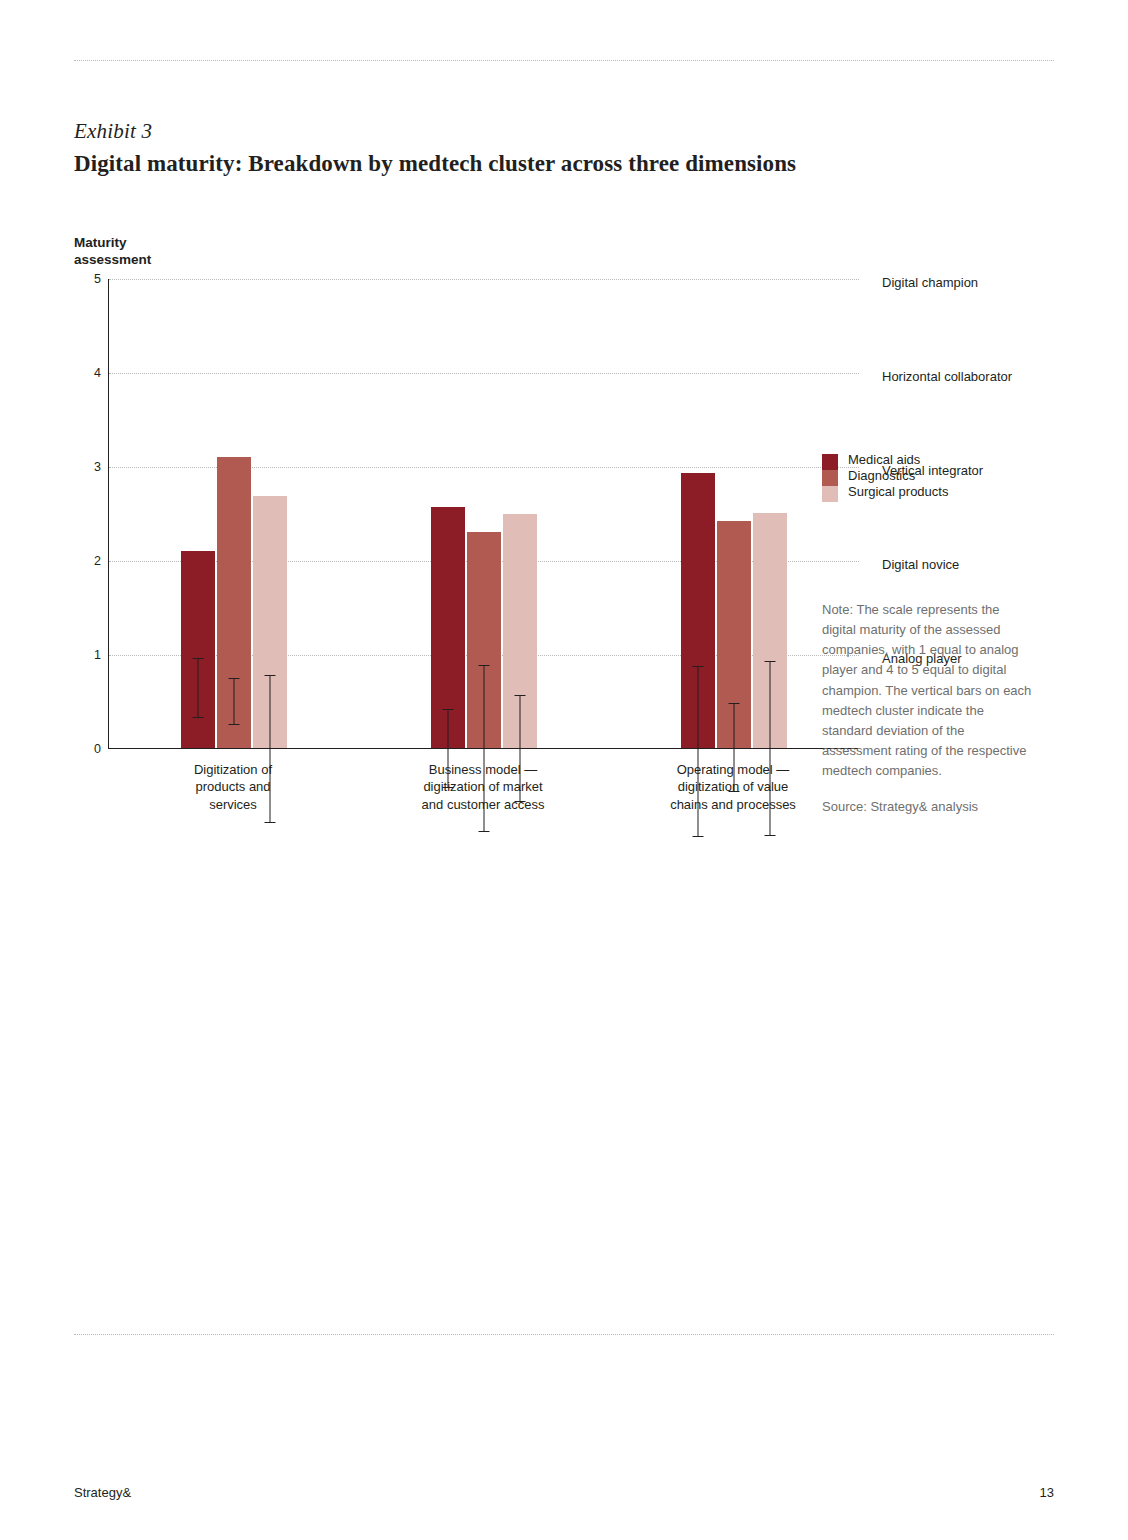Exhibit 3
Digital maturity: Breakdown by medtech cluster across three dimensions
Maturity
assessment
5 4 3 2 1 0
Digitization of
products and
services
Business model —
digitization of market
and customer access
Operating model —
digitization of value
chains and processes
Digital champion Horizontal collaborator Vertical integrator Digital novice Analog player
Medical aids
Diagnostics
Surgical products
Note: The scale represents the digital maturity of the assessed companies, with 1 equal to analog player and 4 to 5 equal to digital champion. The vertical bars on each medtech cluster indicate the standard deviation of the assessment rating of the respective medtech companies.
Source: Strategy& analysis
Strategy& 13